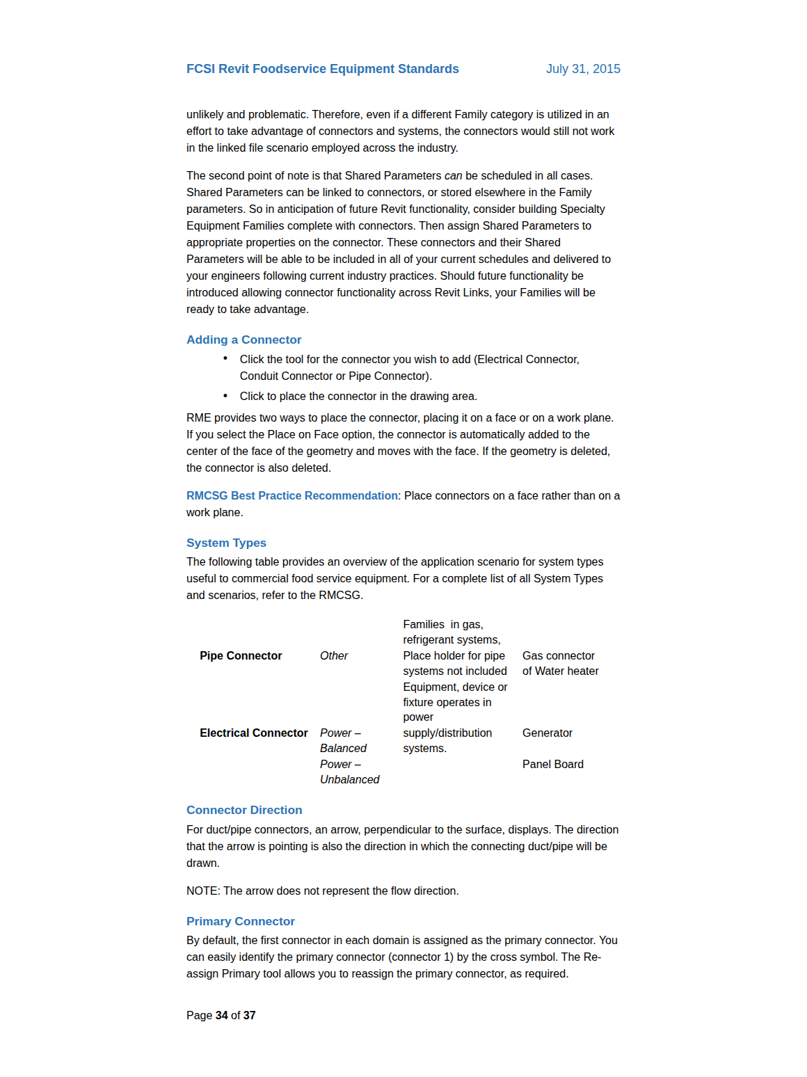FCSI Revit Foodservice Equipment Standards July 31, 2015
unlikely and problematic. Therefore, even if a different Family category is utilized in an effort to take advantage of connectors and systems, the connectors would still not work in the linked file scenario employed across the industry.
The second point of note is that Shared Parameters can be scheduled in all cases. Shared Parameters can be linked to connectors, or stored elsewhere in the Family parameters. So in anticipation of future Revit functionality, consider building Specialty Equipment Families complete with connectors. Then assign Shared Parameters to appropriate properties on the connector. These connectors and their Shared Parameters will be able to be included in all of your current schedules and delivered to your engineers following current industry practices. Should future functionality be introduced allowing connector functionality across Revit Links, your Families will be ready to take advantage.
Adding a Connector
Click the tool for the connector you wish to add (Electrical Connector, Conduit Connector or Pipe Connector).
Click to place the connector in the drawing area.
RME provides two ways to place the connector, placing it on a face or on a work plane. If you select the Place on Face option, the connector is automatically added to the center of the face of the geometry and moves with the face. If the geometry is deleted, the connector is also deleted.
RMCSG Best Practice Recommendation: Place connectors on a face rather than on a work plane.
System Types
The following table provides an overview of the application scenario for system types useful to commercial food service equipment. For a complete list of all System Types and scenarios, refer to the RMCSG.
| | | Families in gas, refrigerant systems, | |
| Pipe Connector | Other | Place holder for pipe systems not included | Gas connector of Water heater |
| | | Equipment, device or fixture operates in power | |
| Electrical Connector | Power – Balanced | supply/distribution systems. | Generator |
| | Power – Unbalanced | | Panel Board |
Connector Direction
For duct/pipe connectors, an arrow, perpendicular to the surface, displays. The direction that the arrow is pointing is also the direction in which the connecting duct/pipe will be drawn.
NOTE: The arrow does not represent the flow direction.
Primary Connector
By default, the first connector in each domain is assigned as the primary connector. You can easily identify the primary connector (connector 1) by the cross symbol. The Re-assign Primary tool allows you to reassign the primary connector, as required.
Page 34 of 37